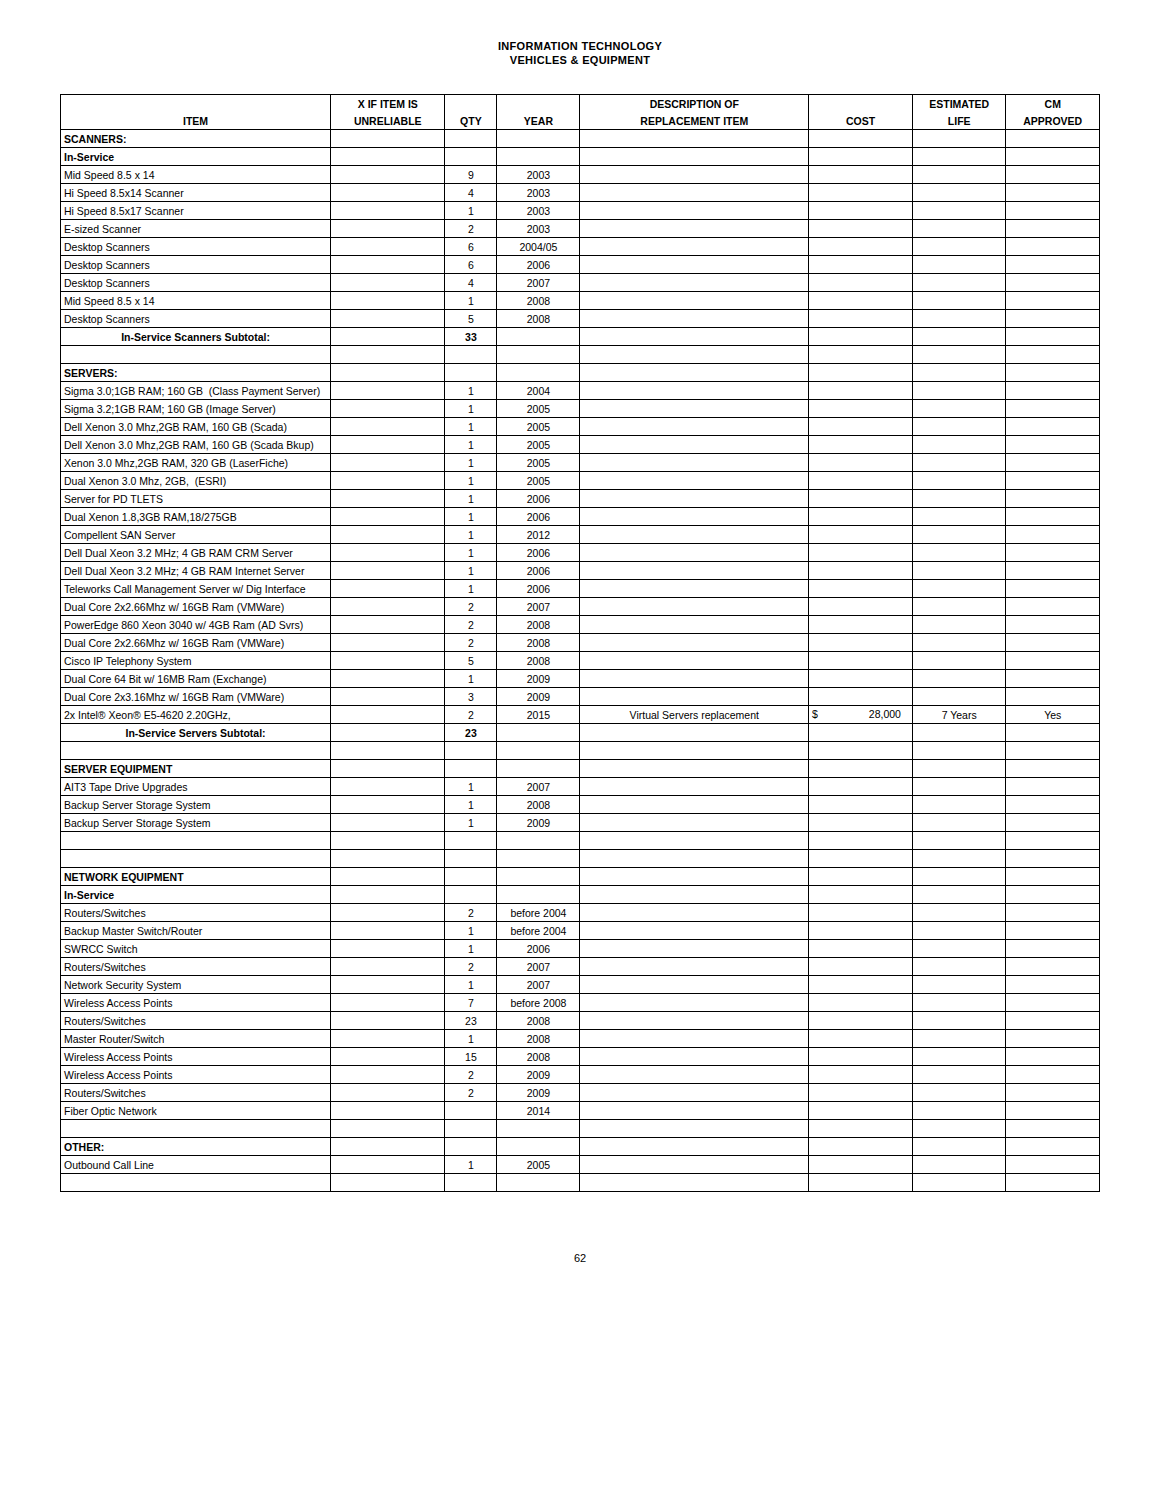INFORMATION TECHNOLOGY
VEHICLES & EQUIPMENT
| | X IF ITEM IS | | | DESCRIPTION OF | | ESTIMATED | CM |
| ITEM | UNRELIABLE | QTY | YEAR | REPLACEMENT ITEM | COST | LIFE | APPROVED |
| SCANNERS: | | | | | | | |
| In-Service | | | | | | | |
| Mid Speed 8.5 x 14 | | 9 | 2003 | | | | |
| Hi Speed 8.5x14 Scanner | | 4 | 2003 | | | | |
| Hi Speed 8.5x17 Scanner | | 1 | 2003 | | | | |
| E-sized Scanner | | 2 | 2003 | | | | |
| Desktop Scanners | | 6 | 2004/05 | | | | |
| Desktop Scanners | | 6 | 2006 | | | | |
| Desktop Scanners | | 4 | 2007 | | | | |
| Mid Speed 8.5 x 14 | | 1 | 2008 | | | | |
| Desktop Scanners | | 5 | 2008 | | | | |
| In-Service Scanners Subtotal: | | 33 | | | | | |
| SERVERS: | | | | | | | |
| Sigma 3.0;1GB RAM; 160 GB (Class Payment Server) | | 1 | 2004 | | | | |
| Sigma 3.2;1GB RAM; 160 GB (Image Server) | | 1 | 2005 | | | | |
| Dell Xenon 3.0 Mhz,2GB RAM, 160 GB (Scada) | | 1 | 2005 | | | | |
| Dell Xenon 3.0 Mhz,2GB RAM, 160 GB (Scada Bkup) | | 1 | 2005 | | | | |
| Xenon 3.0 Mhz,2GB RAM, 320 GB (LaserFiche) | | 1 | 2005 | | | | |
| Dual Xenon 3.0 Mhz, 2GB, (ESRI) | | 1 | 2005 | | | | |
| Server for PD TLETS | | 1 | 2006 | | | | |
| Dual Xenon 1.8,3GB RAM,18/275GB | | 1 | 2006 | | | | |
| Compellent SAN Server | | 1 | 2012 | | | | |
| Dell Dual Xeon 3.2 MHz; 4 GB RAM CRM Server | | 1 | 2006 | | | | |
| Dell Dual Xeon 3.2 MHz; 4 GB RAM Internet Server | | 1 | 2006 | | | | |
| Teleworks Call Management Server w/ Dig Interface | | 1 | 2006 | | | | |
| Dual Core 2x2.66Mhz w/ 16GB Ram (VMWare) | | 2 | 2007 | | | | |
| PowerEdge 860 Xeon 3040 w/ 4GB Ram (AD Svrs) | | 2 | 2008 | | | | |
| Dual Core 2x2.66Mhz w/ 16GB Ram (VMWare) | | 2 | 2008 | | | | |
| Cisco IP Telephony System | | 5 | 2008 | | | | |
| Dual Core 64 Bit w/ 16MB Ram (Exchange) | | 1 | 2009 | | | | |
| Dual Core 2x3.16Mhz w/ 16GB Ram (VMWare) | | 3 | 2009 | | | | |
| 2x Intel® Xeon® E5-4620 2.20GHz, | | 2 | 2015 | Virtual Servers replacement | $ 28,000 | 7 Years | Yes |
| In-Service Servers Subtotal: | | 23 | | | | | |
| SERVER EQUIPMENT | | | | | | | |
| AIT3 Tape Drive Upgrades | | 1 | 2007 | | | | |
| Backup Server Storage System | | 1 | 2008 | | | | |
| Backup Server Storage System | | 1 | 2009 | | | | |
| NETWORK EQUIPMENT | | | | | | | |
| In-Service | | | | | | | |
| Routers/Switches | | 2 | before 2004 | | | | |
| Backup Master Switch/Router | | 1 | before 2004 | | | | |
| SWRCC Switch | | 1 | 2006 | | | | |
| Routers/Switches | | 2 | 2007 | | | | |
| Network Security System | | 1 | 2007 | | | | |
| Wireless Access Points | | 7 | before 2008 | | | | |
| Routers/Switches | | 23 | 2008 | | | | |
| Master Router/Switch | | 1 | 2008 | | | | |
| Wireless Access Points | | 15 | 2008 | | | | |
| Wireless Access Points | | 2 | 2009 | | | | |
| Routers/Switches | | 2 | 2009 | | | | |
| Fiber Optic Network | | | 2014 | | | | |
| OTHER: | | | | | | | |
| Outbound Call Line | | 1 | 2005 | | | | |
62